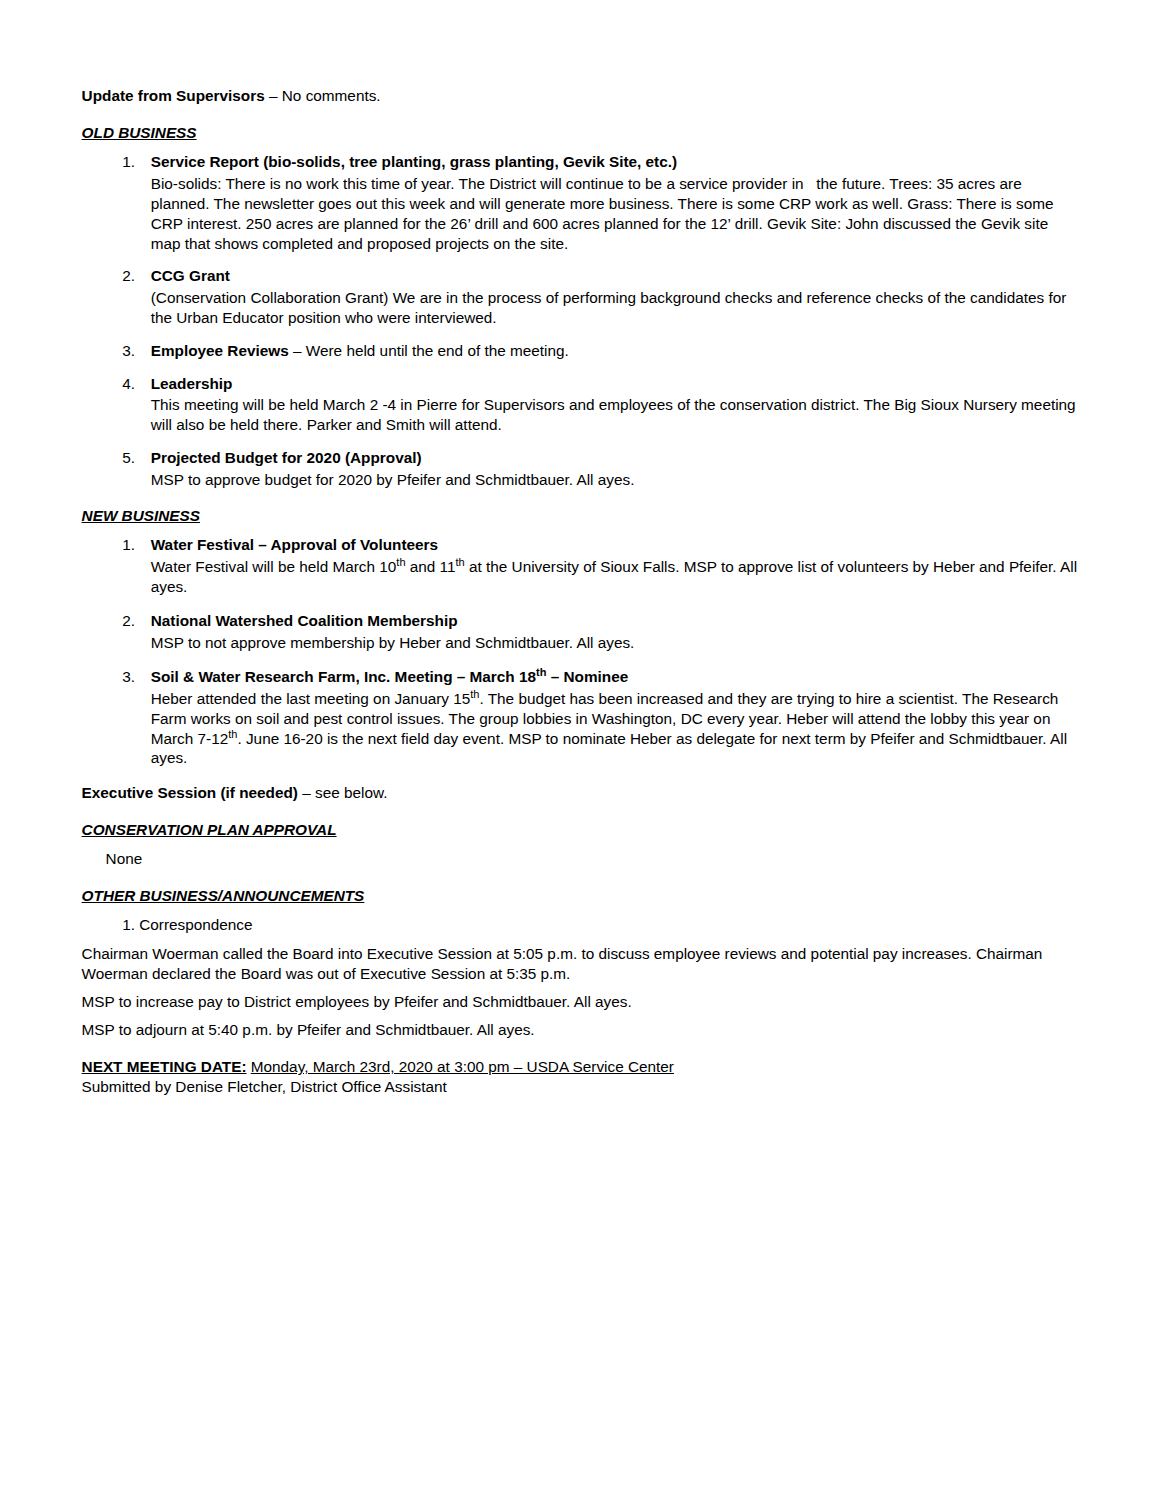Update from Supervisors – No comments.
OLD BUSINESS
Service Report (bio-solids, tree planting, grass planting, Gevik Site, etc.)
Bio-solids: There is no work this time of year. The District will continue to be a service provider in the future. Trees: 35 acres are planned. The newsletter goes out this week and will generate more business. There is some CRP work as well. Grass: There is some CRP interest. 250 acres are planned for the 26’ drill and 600 acres planned for the 12’ drill. Gevik Site: John discussed the Gevik site map that shows completed and proposed projects on the site.
CCG Grant
(Conservation Collaboration Grant) We are in the process of performing background checks and reference checks of the candidates for the Urban Educator position who were interviewed.
Employee Reviews – Were held until the end of the meeting.
Leadership
This meeting will be held March 2 -4 in Pierre for Supervisors and employees of the conservation district. The Big Sioux Nursery meeting will also be held there. Parker and Smith will attend.
Projected Budget for 2020 (Approval)
MSP to approve budget for 2020 by Pfeifer and Schmidtbauer. All ayes.
NEW BUSINESS
Water Festival – Approval of Volunteers
Water Festival will be held March 10th and 11th at the University of Sioux Falls. MSP to approve list of volunteers by Heber and Pfeifer. All ayes.
National Watershed Coalition Membership
MSP to not approve membership by Heber and Schmidtbauer. All ayes.
Soil & Water Research Farm, Inc. Meeting – March 18th – Nominee
Heber attended the last meeting on January 15th. The budget has been increased and they are trying to hire a scientist. The Research Farm works on soil and pest control issues. The group lobbies in Washington, DC every year. Heber will attend the lobby this year on March 7-12th. June 16-20 is the next field day event. MSP to nominate Heber as delegate for next term by Pfeifer and Schmidtbauer. All ayes.
Executive Session (if needed) – see below.
CONSERVATION PLAN APPROVAL
None
OTHER BUSINESS/ANNOUNCEMENTS
Correspondence
Chairman Woerman called the Board into Executive Session at 5:05 p.m. to discuss employee reviews and potential pay increases. Chairman Woerman declared the Board was out of Executive Session at 5:35 p.m.
MSP to increase pay to District employees by Pfeifer and Schmidtbauer. All ayes.
MSP to adjourn at 5:40 p.m. by Pfeifer and Schmidtbauer. All ayes.
NEXT MEETING DATE: Monday, March 23rd, 2020 at 3:00 pm – USDA Service Center
Submitted by Denise Fletcher, District Office Assistant